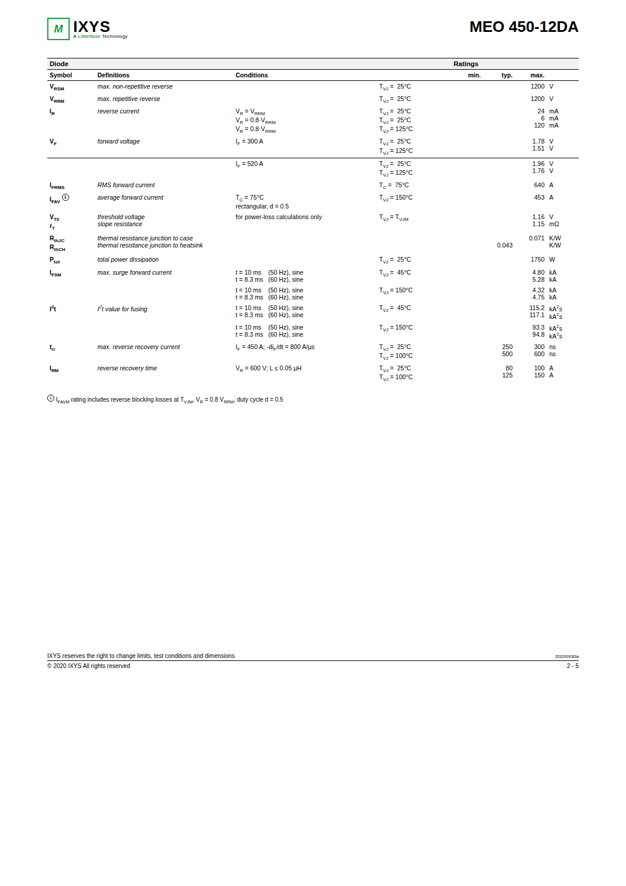M
IXYS
A Littelfuse Technology
MEO 450-12DA
| Diode | Ratings |
| --- | --- |
| Symbol | Definitions | Conditions | min. | typ. | max. | |
| V RSM | max. non-repetitive reverse | | T VJ = 25°C | | | 1200 | V |
| V RRM | max. repetitive reverse | | T VJ = 25°C | | | 1200 | V |
| I R | reverse current | V R = V RRM V R = 0.8·V RRM V R = 0.8·V RRM | T VJ = 25°C T VJ = 25°C T VJ = 125°C | | | 24 6 120 | mA mA mA |
| V F | forward voltage | I F = 300 A | T VJ = 25°C T VJ = 125°C | | | 1.78 1.51 | V V |
| | | I F = 520 A | T VJ = 25°C T VJ = 125°C | | | 1.96 1.76 | V V |
| I FRMS | RMS forward current | | T C = 75°C | | | 640 | A |
| I FAV 1 | average forward current | T C = 75°C rectangular, d = 0.5 | T VJ = 150°C | | | 453 | A |
| V T0 r T | threshold voltage slope resistance | for power-loss calculations only | T VJ = T VJM | | | 1.16 1.15 | V mΩ |
| R thJC R thCH | thermal resistance junction to case thermal resistance junction to heatsink | | | | 0.043 | 0.071 | K/W K/W |
| P tot | total power dissipation | | T VJ = 25°C | | | 1750 | W |
| I FSM | max. surge forward current | t = 10 ms (50 Hz), sine t = 8.3 ms (60 Hz), sine | T VJ = 45°C | | | 4.80 5.28 | kA kA |
| | | t = 10 ms (50 Hz), sine t = 8.3 ms (60 Hz), sine | T VJ = 150°C | | | 4.32 4.75 | kA kA |
| I 2 t | I 2 t value for fusing | t = 10 ms (50 Hz), sine t = 8.3 ms (60 Hz), sine | T VJ = 45°C | | | 115.2 117.1 | kA 2 s kA 2 s |
| | | t = 10 ms (50 Hz), sine t = 8.3 ms (60 Hz), sine | T VJ = 150°C | | | 93.3 94.8 | kA 2 s kA 2 s |
| t rr | max. reverse recovery current | I F = 450 A; -di F /dt = 800 A/µs | T VJ = 25°C T VJ = 100°C | | 250 500 | 300 600 | ns ns |
| I RM | reverse recovery time | V R = 600 V; L ≤ 0.05 µH | T VJ = 25°C T VJ = 100°C | | 80 125 | 100 150 | A A |
1 IFAVM rating includes reverse blocking losses at TVJM, VR = 0.8 VRRM, duty cycle d = 0.5
IXYS reserves the right to change limits, test conditions and dimensions 20200930a
© 2020 IXYS All rights reserved 2 - 5